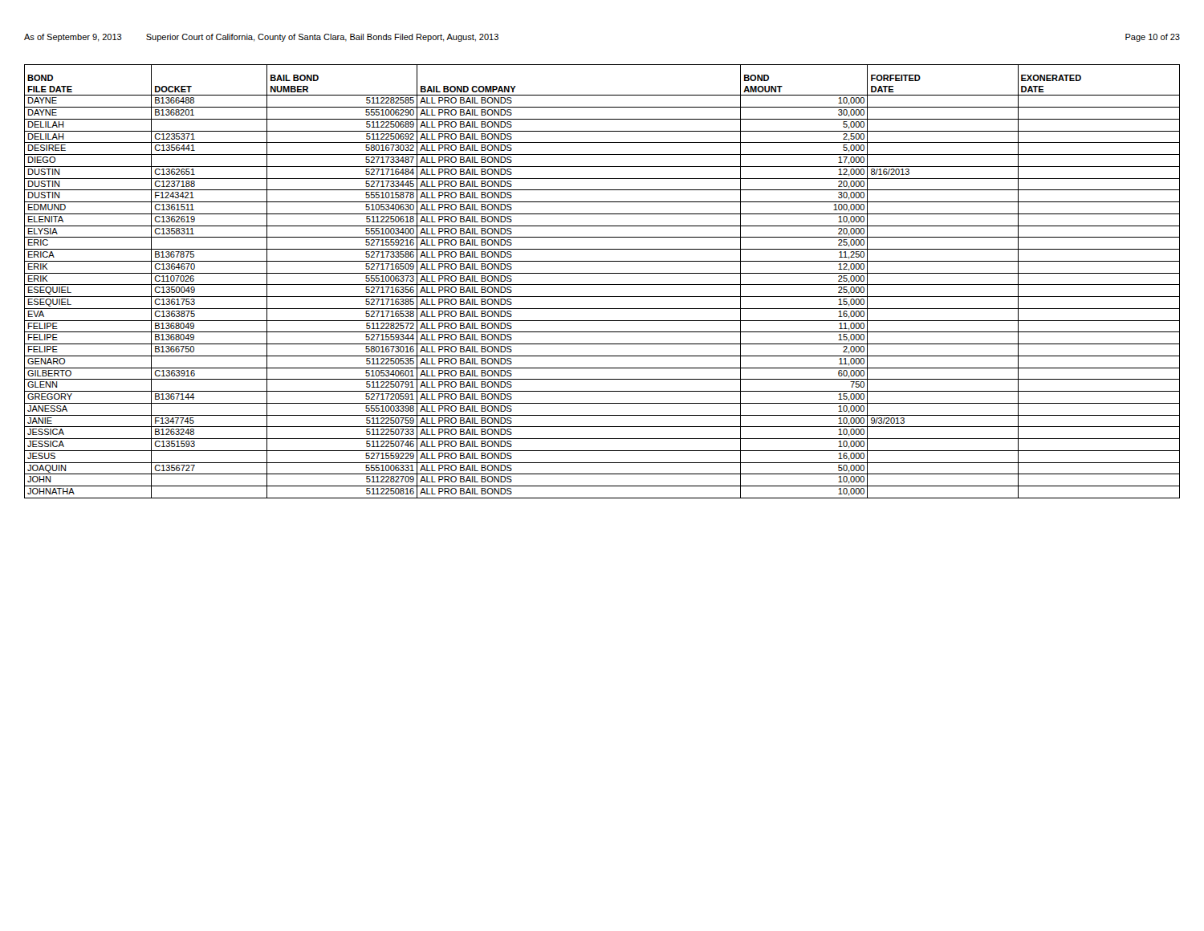As of September 9, 2013 Superior Court of California, County of Santa Clara, Bail Bonds Filed Report, August, 2013 Page 10 of 23
| BOND FILE DATE | DOCKET | BAIL BOND NUMBER | BAIL BOND COMPANY | BOND AMOUNT | FORFEITED DATE | EXONERATED DATE |
| --- | --- | --- | --- | --- | --- | --- |
| DAYNE | B1366488 | 5112282585 | ALL PRO BAIL BONDS | 10,000 | | |
| DAYNE | B1368201 | 5551006290 | ALL PRO BAIL BONDS | 30,000 | | |
| DELILAH | | 5112250689 | ALL PRO BAIL BONDS | 5,000 | | |
| DELILAH | C1235371 | 5112250692 | ALL PRO BAIL BONDS | 2,500 | | |
| DESIREE | C1356441 | 5801673032 | ALL PRO BAIL BONDS | 5,000 | | |
| DIEGO | | 5271733487 | ALL PRO BAIL BONDS | 17,000 | | |
| DUSTIN | C1362651 | 5271716484 | ALL PRO BAIL BONDS | 12,000 | 8/16/2013 | |
| DUSTIN | C1237188 | 5271733445 | ALL PRO BAIL BONDS | 20,000 | | |
| DUSTIN | F1243421 | 5551015878 | ALL PRO BAIL BONDS | 30,000 | | |
| EDMUND | C1361511 | 5105340630 | ALL PRO BAIL BONDS | 100,000 | | |
| ELENITA | C1362619 | 5112250618 | ALL PRO BAIL BONDS | 10,000 | | |
| ELYSIA | C1358311 | 5551003400 | ALL PRO BAIL BONDS | 20,000 | | |
| ERIC | | 5271559216 | ALL PRO BAIL BONDS | 25,000 | | |
| ERICA | B1367875 | 5271733586 | ALL PRO BAIL BONDS | 11,250 | | |
| ERIK | C1364670 | 5271716509 | ALL PRO BAIL BONDS | 12,000 | | |
| ERIK | C1107026 | 5551006373 | ALL PRO BAIL BONDS | 25,000 | | |
| ESEQUIEL | C1350049 | 5271716356 | ALL PRO BAIL BONDS | 25,000 | | |
| ESEQUIEL | C1361753 | 5271716385 | ALL PRO BAIL BONDS | 15,000 | | |
| EVA | C1363875 | 5271716538 | ALL PRO BAIL BONDS | 16,000 | | |
| FELIPE | B1368049 | 5112282572 | ALL PRO BAIL BONDS | 11,000 | | |
| FELIPE | B1368049 | 5271559344 | ALL PRO BAIL BONDS | 15,000 | | |
| FELIPE | B1366750 | 5801673016 | ALL PRO BAIL BONDS | 2,000 | | |
| GENARO | | 5112250535 | ALL PRO BAIL BONDS | 11,000 | | |
| GILBERTO | C1363916 | 5105340601 | ALL PRO BAIL BONDS | 60,000 | | |
| GLENN | | 5112250791 | ALL PRO BAIL BONDS | 750 | | |
| GREGORY | B1367144 | 5271720591 | ALL PRO BAIL BONDS | 15,000 | | |
| JANESSA | | 5551003398 | ALL PRO BAIL BONDS | 10,000 | | |
| JANIE | F1347745 | 5112250759 | ALL PRO BAIL BONDS | 10,000 | 9/3/2013 | |
| JESSICA | B1263248 | 5112250733 | ALL PRO BAIL BONDS | 10,000 | | |
| JESSICA | C1351593 | 5112250746 | ALL PRO BAIL BONDS | 10,000 | | |
| JESUS | | 5271559229 | ALL PRO BAIL BONDS | 16,000 | | |
| JOAQUIN | C1356727 | 5551006331 | ALL PRO BAIL BONDS | 50,000 | | |
| JOHN | | 5112282709 | ALL PRO BAIL BONDS | 10,000 | | |
| JOHNATHA | | 5112250816 | ALL PRO BAIL BONDS | 10,000 | | |